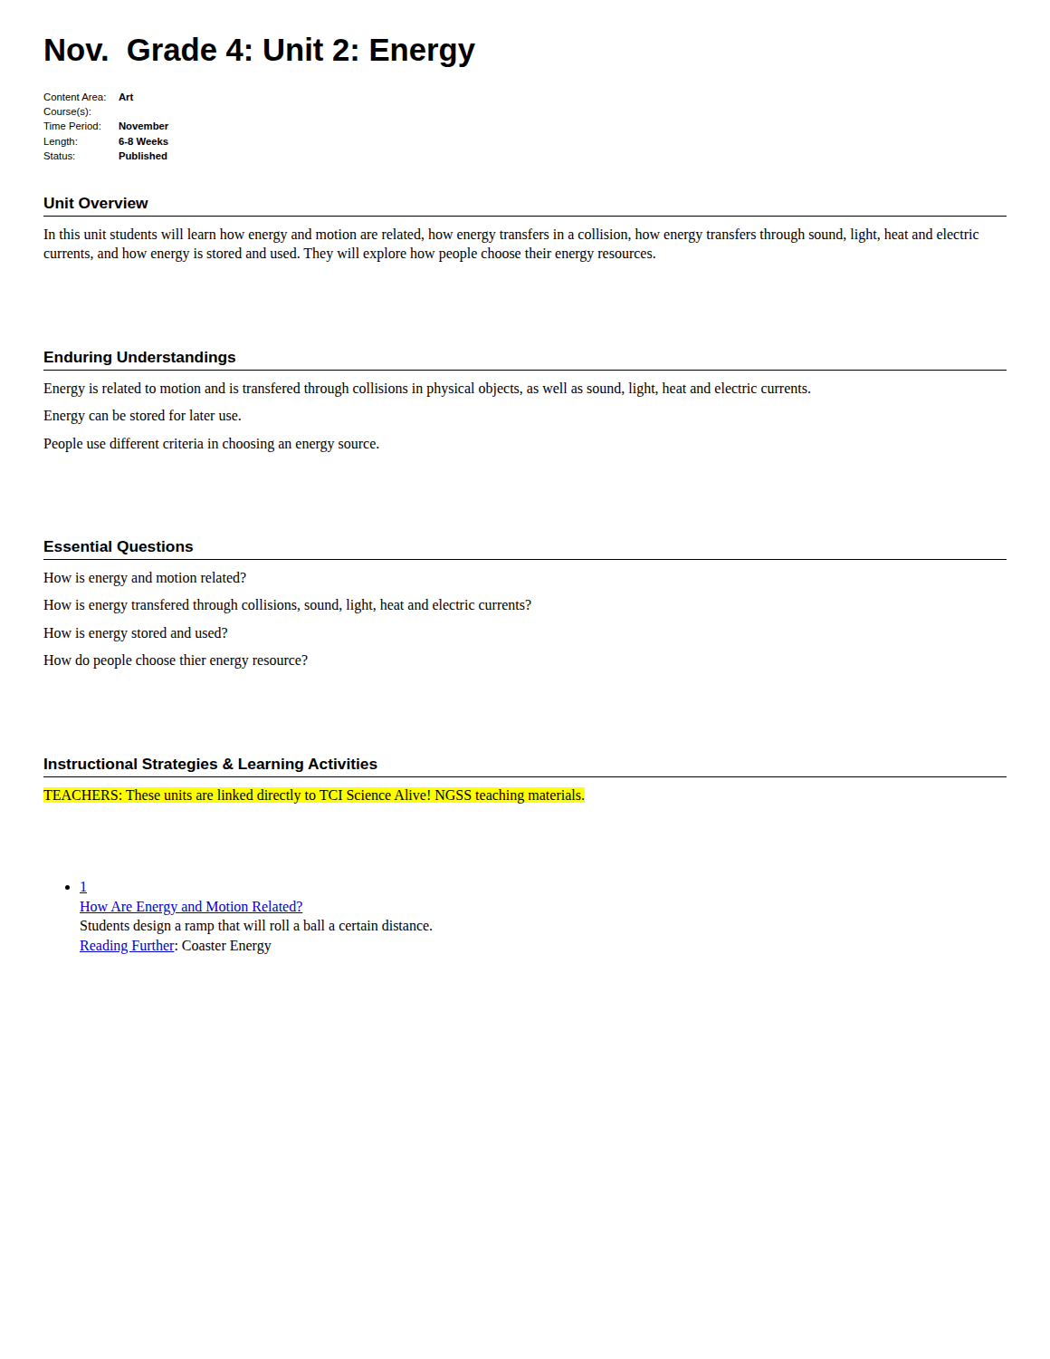Nov. Grade 4: Unit 2: Energy
| Content Area: | Art |
| Course(s): | |
| Time Period: | November |
| Length: | 6-8 Weeks |
| Status: | Published |
Unit Overview
In this unit students will learn how energy and motion are related, how energy transfers in a collision, how energy transfers through sound, light, heat and electric currents, and how energy is stored and used. They will explore how people choose their energy resources.
Enduring Understandings
Energy is related to motion and is transfered through collisions in physical objects, as well as sound, light, heat and electric currents.
Energy can be stored for later use.
People use different criteria in choosing an energy source.
Essential Questions
How is energy and motion related?
How is energy transfered through collisions, sound, light, heat and electric currents?
How is energy stored and used?
How do people choose thier energy resource?
Instructional Strategies & Learning Activities
TEACHERS: These units are linked directly to TCI Science Alive! NGSS teaching materials.
1
How Are Energy and Motion Related?
Students design a ramp that will roll a ball a certain distance.
Reading Further: Coaster Energy